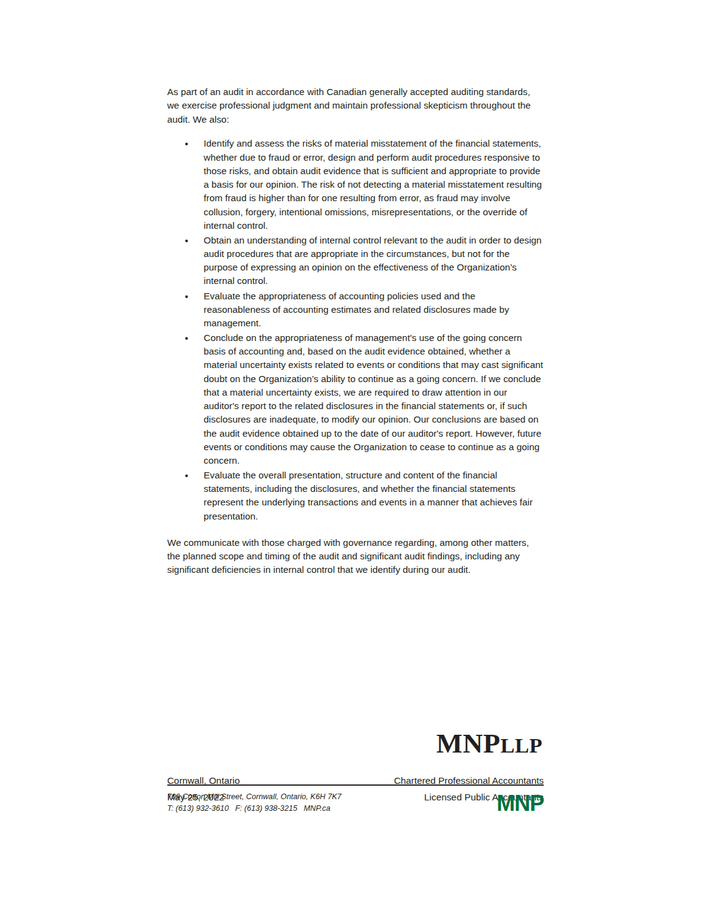As part of an audit in accordance with Canadian generally accepted auditing standards, we exercise professional judgment and maintain professional skepticism throughout the audit. We also:
Identify and assess the risks of material misstatement of the financial statements, whether due to fraud or error, design and perform audit procedures responsive to those risks, and obtain audit evidence that is sufficient and appropriate to provide a basis for our opinion. The risk of not detecting a material misstatement resulting from fraud is higher than for one resulting from error, as fraud may involve collusion, forgery, intentional omissions, misrepresentations, or the override of internal control.
Obtain an understanding of internal control relevant to the audit in order to design audit procedures that are appropriate in the circumstances, but not for the purpose of expressing an opinion on the effectiveness of the Organization’s internal control.
Evaluate the appropriateness of accounting policies used and the reasonableness of accounting estimates and related disclosures made by management.
Conclude on the appropriateness of management's use of the going concern basis of accounting and, based on the audit evidence obtained, whether a material uncertainty exists related to events or conditions that may cast significant doubt on the Organization’s ability to continue as a going concern. If we conclude that a material uncertainty exists, we are required to draw attention in our auditor's report to the related disclosures in the financial statements or, if such disclosures are inadequate, to modify our opinion. Our conclusions are based on the audit evidence obtained up to the date of our auditor's report. However, future events or conditions may cause the Organization to cease to continue as a going concern.
Evaluate the overall presentation, structure and content of the financial statements, including the disclosures, and whether the financial statements represent the underlying transactions and events in a manner that achieves fair presentation.
We communicate with those charged with governance regarding, among other matters, the planned scope and timing of the audit and significant audit findings, including any significant deficiencies in internal control that we identify during our audit.
MNPLLP
Cornwall, Ontario
Chartered Professional Accountants
May 25, 2022
Licensed Public Accountants
709 Cotton Mill Street, Cornwall, Ontario, K6H 7K7
T: (613) 932-3610 F: (613) 938-3215 MNP.ca
MNP